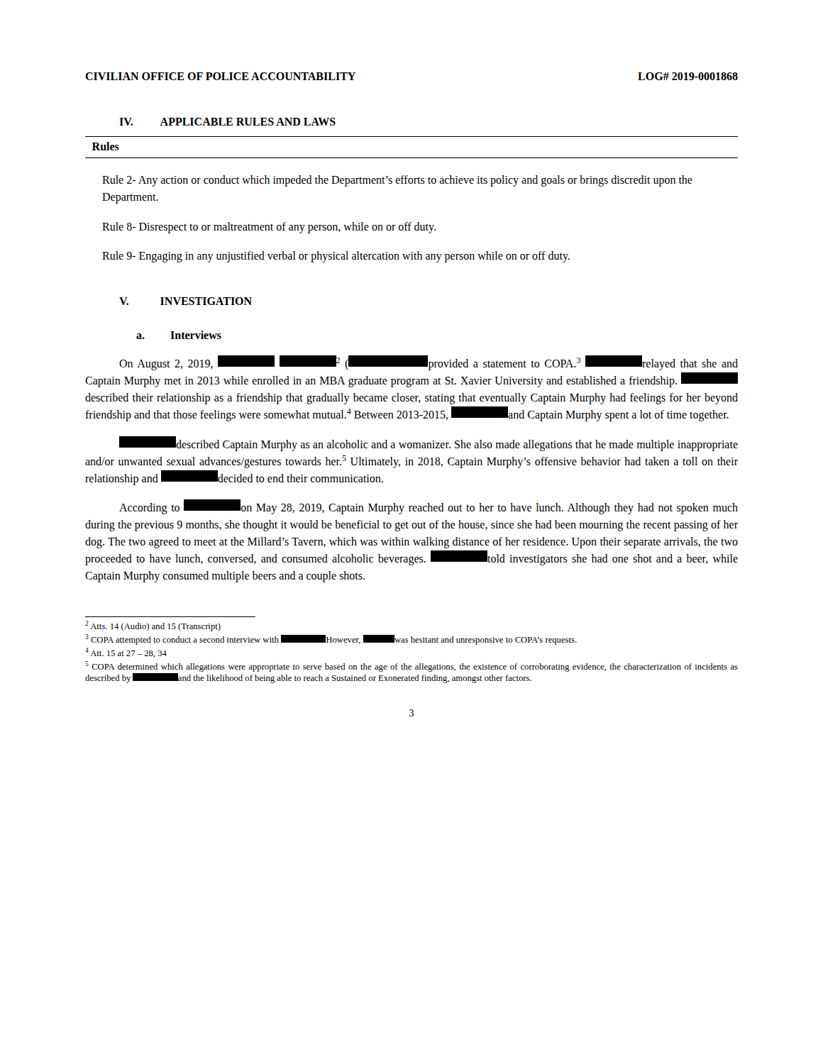CIVILIAN OFFICE OF POLICE ACCOUNTABILITY LOG# 2019-0001868
IV. APPLICABLE RULES AND LAWS
Rules
Rule 2- Any action or conduct which impeded the Department’s efforts to achieve its policy and goals or brings discredit upon the Department.
Rule 8- Disrespect to or maltreatment of any person, while on or off duty.
Rule 9- Engaging in any unjustified verbal or physical altercation with any person while on or off duty.
V. INVESTIGATION
a. Interviews
On August 2, 2019, 2 ( provided a statement to COPA.3 relayed that she and Captain Murphy met in 2013 while enrolled in an MBA graduate program at St. Xavier University and established a friendship. described their relationship as a friendship that gradually became closer, stating that eventually Captain Murphy had feelings for her beyond friendship and that those feelings were somewhat mutual.4 Between 2013-2015, and Captain Murphy spent a lot of time together.
described Captain Murphy as an alcoholic and a womanizer. She also made allegations that he made multiple inappropriate and/or unwanted sexual advances/gestures towards her.5 Ultimately, in 2018, Captain Murphy’s offensive behavior had taken a toll on their relationship and decided to end their communication.
According to on May 28, 2019, Captain Murphy reached out to her to have lunch. Although they had not spoken much during the previous 9 months, she thought it would be beneficial to get out of the house, since she had been mourning the recent passing of her dog. The two agreed to meet at the Millard’s Tavern, which was within walking distance of her residence. Upon their separate arrivals, the two proceeded to have lunch, conversed, and consumed alcoholic beverages. told investigators she had one shot and a beer, while Captain Murphy consumed multiple beers and a couple shots.
2 Atts. 14 (Audio) and 15 (Transcript)
3 COPA attempted to conduct a second interview with However, was hesitant and unresponsive to COPA’s requests.
4 Att. 15 at 27 – 28, 34
5 COPA determined which allegations were appropriate to serve based on the age of the allegations, the existence of corroborating evidence, the characterization of incidents as described by and the likelihood of being able to reach a Sustained or Exonerated finding, amongst other factors.
3